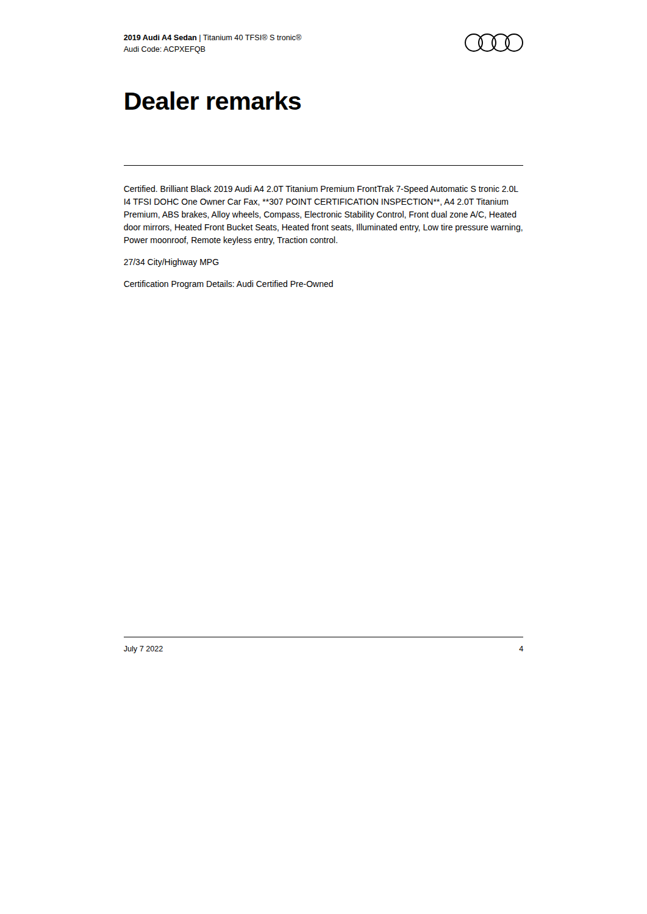2019 Audi A4 Sedan | Titanium 40 TFSI® S tronic®
Audi Code: ACPXEFQB
Dealer remarks
Certified. Brilliant Black 2019 Audi A4 2.0T Titanium Premium FrontTrak 7-Speed Automatic S tronic 2.0L I4 TFSI DOHC One Owner Car Fax, **307 POINT CERTIFICATION INSPECTION**, A4 2.0T Titanium Premium, ABS brakes, Alloy wheels, Compass, Electronic Stability Control, Front dual zone A/C, Heated door mirrors, Heated Front Bucket Seats, Heated front seats, Illuminated entry, Low tire pressure warning, Power moonroof, Remote keyless entry, Traction control.
27/34 City/Highway MPG
Certification Program Details: Audi Certified Pre-Owned
July 7 2022 4